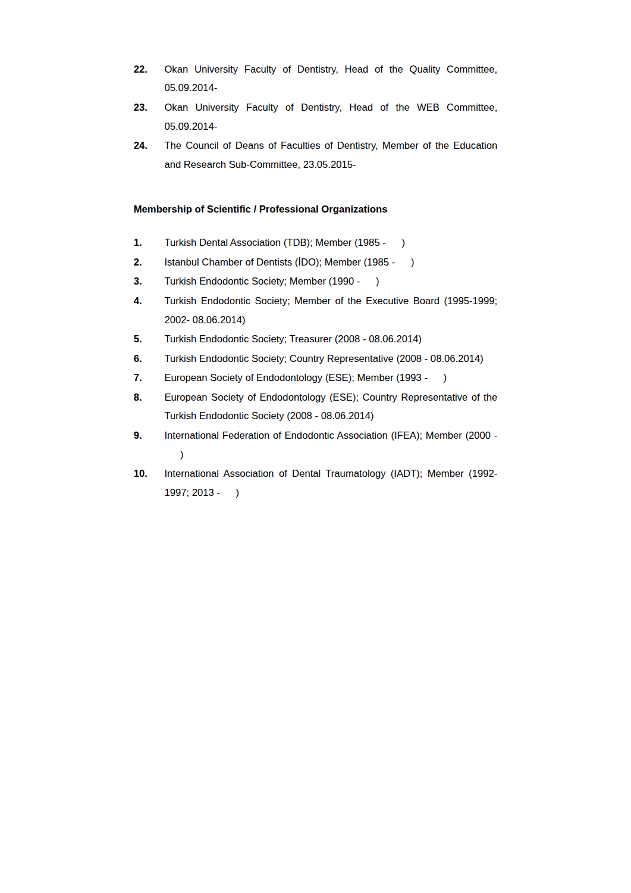22. Okan University Faculty of Dentistry, Head of the Quality Committee, 05.09.2014-
23. Okan University Faculty of Dentistry, Head of the WEB Committee, 05.09.2014-
24. The Council of Deans of Faculties of Dentistry, Member of the Education and Research Sub-Committee, 23.05.2015-
Membership of Scientific / Professional Organizations
1. Turkish Dental Association (TDB); Member (1985 - )
2. Istanbul Chamber of Dentists (İDO); Member (1985 - )
3. Turkish Endodontic Society; Member (1990 - )
4. Turkish Endodontic Society; Member of the Executive Board (1995-1999; 2002- 08.06.2014)
5. Turkish Endodontic Society; Treasurer (2008 - 08.06.2014)
6. Turkish Endodontic Society; Country Representative (2008 - 08.06.2014)
7. European Society of Endodontology (ESE); Member (1993 - )
8. European Society of Endodontology (ESE); Country Representative of the Turkish Endodontic Society (2008 - 08.06.2014)
9. International Federation of Endodontic Association (IFEA); Member (2000 - )
10. International Association of Dental Traumatology (IADT); Member (1992-1997; 2013 - )